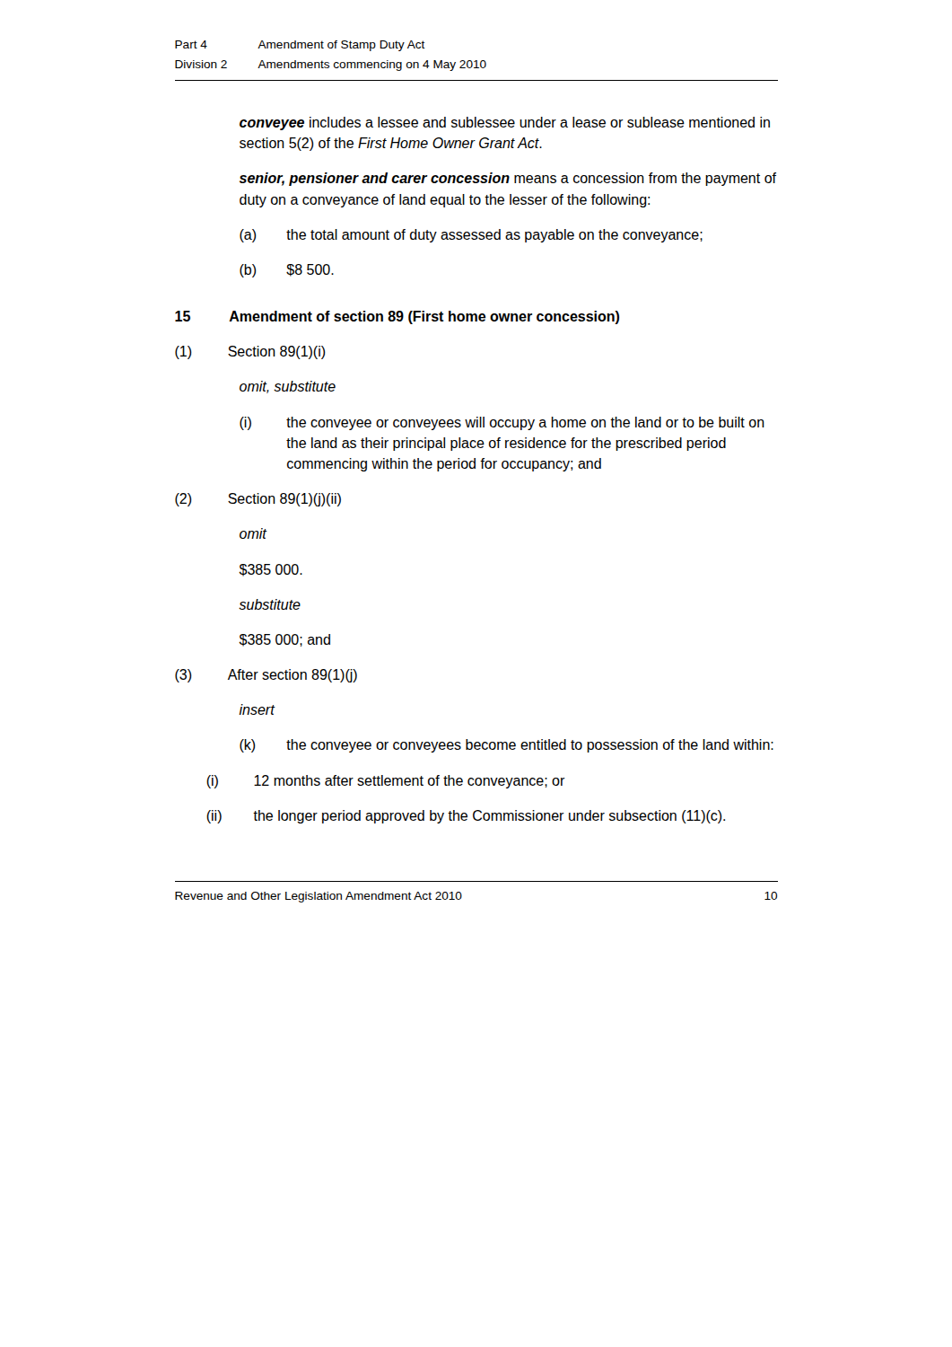Part 4
Division 2
Amendment of Stamp Duty Act
Amendments commencing on 4 May 2010
conveyee includes a lessee and sublessee under a lease or sublease mentioned in section 5(2) of the First Home Owner Grant Act.
senior, pensioner and carer concession means a concession from the payment of duty on a conveyance of land equal to the lesser of the following:
(a)
the total amount of duty assessed as payable on the conveyance;
(b)
$8 500.
15 Amendment of section 89 (First home owner concession)
(1)
Section 89(1)(i)
omit, substitute
(i)
the conveyee or conveyees will occupy a home on the land or to be built on the land as their principal place of residence for the prescribed period commencing within the period for occupancy; and
(2)
Section 89(1)(j)(ii)
omit
$385 000.
substitute
$385 000; and
(3)
After section 89(1)(j)
insert
(k)
the conveyee or conveyees become entitled to possession of the land within:
(i)
12 months after settlement of the conveyance; or
(ii)
the longer period approved by the Commissioner under subsection (11)(c).
Revenue and Other Legislation Amendment Act 2010 10